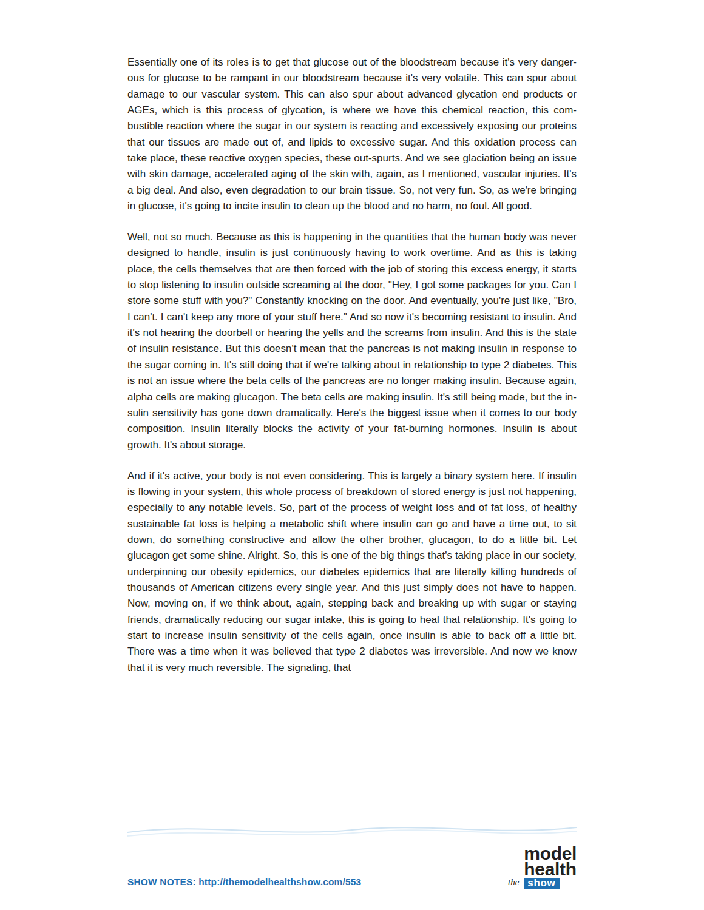Essentially one of its roles is to get that glucose out of the bloodstream because it's very dangerous for glucose to be rampant in our bloodstream because it's very volatile. This can spur about damage to our vascular system. This can also spur about advanced glycation end products or AGEs, which is this process of glycation, is where we have this chemical reaction, this combustible reaction where the sugar in our system is reacting and excessively exposing our proteins that our tissues are made out of, and lipids to excessive sugar. And this oxidation process can take place, these reactive oxygen species, these out-spurts. And we see glaciation being an issue with skin damage, accelerated aging of the skin with, again, as I mentioned, vascular injuries. It's a big deal. And also, even degradation to our brain tissue. So, not very fun. So, as we're bringing in glucose, it's going to incite insulin to clean up the blood and no harm, no foul. All good.
Well, not so much. Because as this is happening in the quantities that the human body was never designed to handle, insulin is just continuously having to work overtime. And as this is taking place, the cells themselves that are then forced with the job of storing this excess energy, it starts to stop listening to insulin outside screaming at the door, "Hey, I got some packages for you. Can I store some stuff with you?" Constantly knocking on the door. And eventually, you're just like, "Bro, I can't. I can't keep any more of your stuff here." And so now it's becoming resistant to insulin. And it's not hearing the doorbell or hearing the yells and the screams from insulin. And this is the state of insulin resistance. But this doesn't mean that the pancreas is not making insulin in response to the sugar coming in. It's still doing that if we're talking about in relationship to type 2 diabetes. This is not an issue where the beta cells of the pancreas are no longer making insulin. Because again, alpha cells are making glucagon. The beta cells are making insulin. It's still being made, but the insulin sensitivity has gone down dramatically. Here's the biggest issue when it comes to our body composition. Insulin literally blocks the activity of your fat-burning hormones. Insulin is about growth. It's about storage.
And if it's active, your body is not even considering. This is largely a binary system here. If insulin is flowing in your system, this whole process of breakdown of stored energy is just not happening, especially to any notable levels. So, part of the process of weight loss and of fat loss, of healthy sustainable fat loss is helping a metabolic shift where insulin can go and have a time out, to sit down, do something constructive and allow the other brother, glucagon, to do a little bit. Let glucagon get some shine. Alright. So, this is one of the big things that's taking place in our society, underpinning our obesity epidemics, our diabetes epidemics that are literally killing hundreds of thousands of American citizens every single year. And this just simply does not have to happen. Now, moving on, if we think about, again, stepping back and breaking up with sugar or staying friends, dramatically reducing our sugar intake, this is going to heal that relationship. It's going to start to increase insulin sensitivity of the cells again, once insulin is able to back off a little bit. There was a time when it was believed that type 2 diabetes was irreversible. And now we know that it is very much reversible. The signaling, that
SHOW NOTES: http://themodelhealthshow.com/553
the model health show